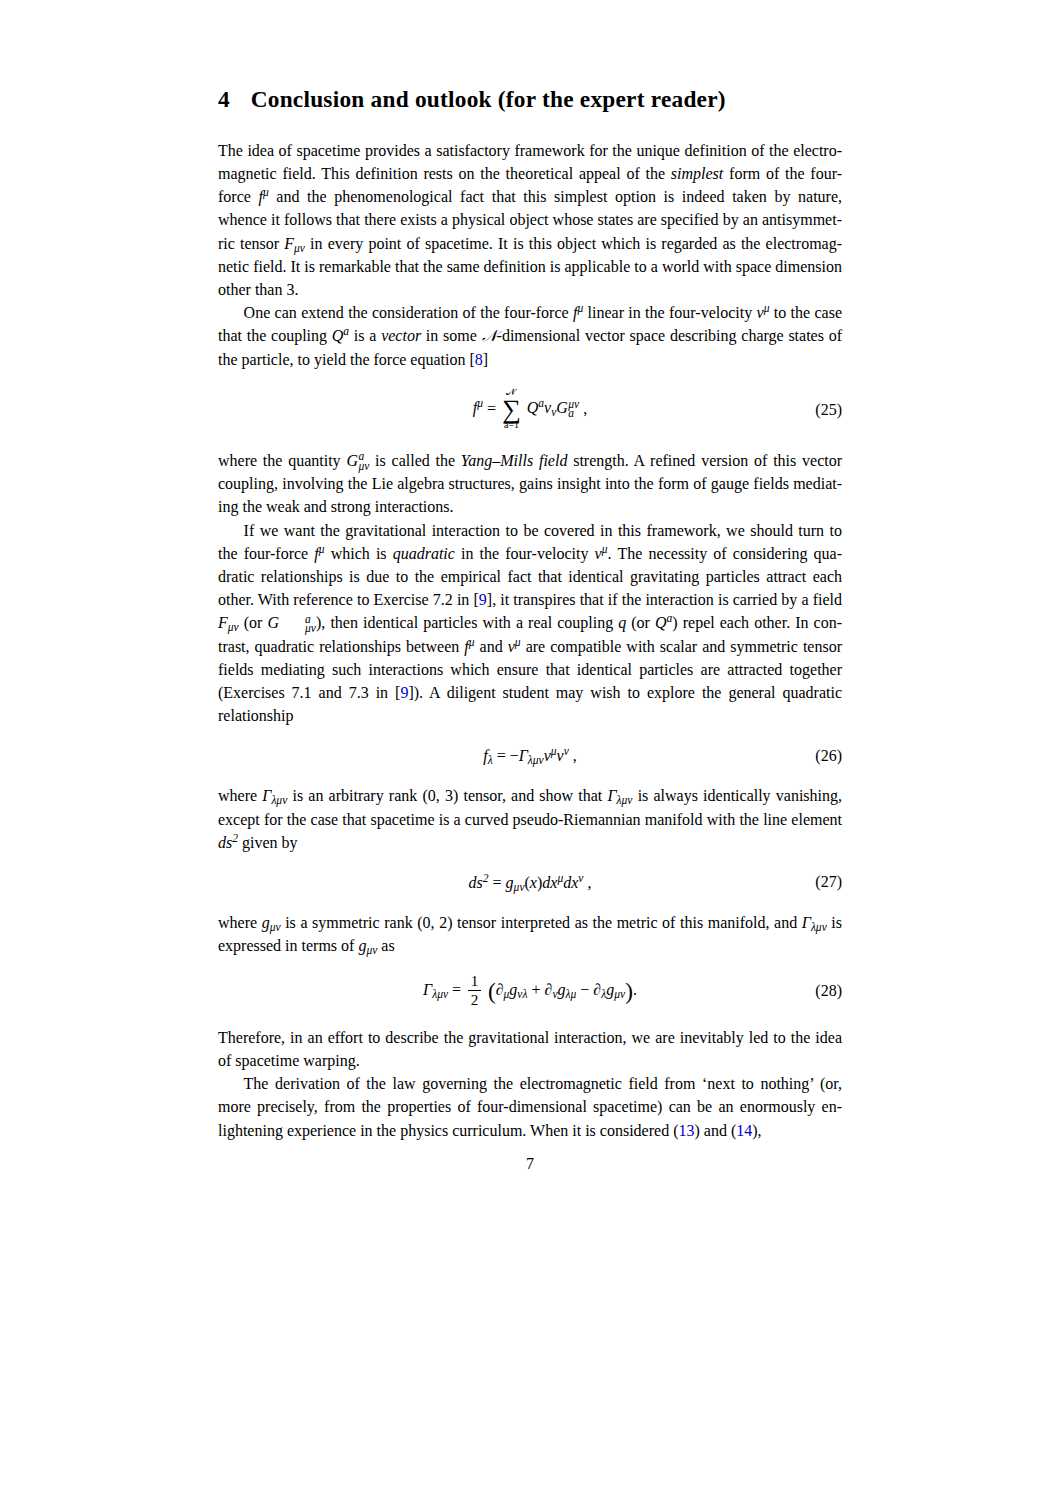4 Conclusion and outlook (for the expert reader)
The idea of spacetime provides a satisfactory framework for the unique definition of the electromagnetic field. This definition rests on the theoretical appeal of the simplest form of the four-force fμ and the phenomenological fact that this simplest option is indeed taken by nature, whence it follows that there exists a physical object whose states are specified by an antisymmetric tensor Fμν in every point of spacetime. It is this object which is regarded as the electromagnetic field. It is remarkable that the same definition is applicable to a world with space dimension other than 3.
One can extend the consideration of the four-force fμ linear in the four-velocity vμ to the case that the coupling Qa is a vector in some 𝒩-dimensional vector space describing charge states of the particle, to yield the force equation [8]
fμ = 𝒩∑a=1 QavνGμν a , (25)
where the quantity Gaμν is called the Yang–Mills field strength. A refined version of this vector coupling, involving the Lie algebra structures, gains insight into the form of gauge fields mediating the weak and strong interactions.
If we want the gravitational interaction to be covered in this framework, we should turn to the four-force fμ which is quadratic in the four-velocity vμ. The necessity of considering quadratic relationships is due to the empirical fact that identical gravitating particles attract each other. With reference to Exercise 7.2 in [9], it transpires that if the interaction is carried by a field Fμν (or Gaμν), then identical particles with a real coupling q (or Qa) repel each other. In contrast, quadratic relationships between fμ and vμ are compatible with scalar and symmetric tensor fields mediating such interactions which ensure that identical particles are attracted together (Exercises 7.1 and 7.3 in [9]). A diligent student may wish to explore the general quadratic relationship
fλ = −Γλμνvμvν , (26)
where Γλμν is an arbitrary rank (0, 3) tensor, and show that Γλμν is always identically vanishing, except for the case that spacetime is a curved pseudo-Riemannian manifold with the line element ds2 given by
ds2 = gμν(x) dxμdxν , (27)
where gμν is a symmetric rank (0, 2) tensor interpreted as the metric of this manifold, and Γλμν is expressed in terms of gμν as
Γλμν = 12 (∂μgνλ + ∂νgλμ − ∂λgμν). (28)
Therefore, in an effort to describe the gravitational interaction, we are inevitably led to the idea of spacetime warping.
The derivation of the law governing the electromagnetic field from ‘next to nothing’ (or, more precisely, from the properties of four-dimensional spacetime) can be an enormously enlightening experience in the physics curriculum. When it is considered (13) and (14),
7